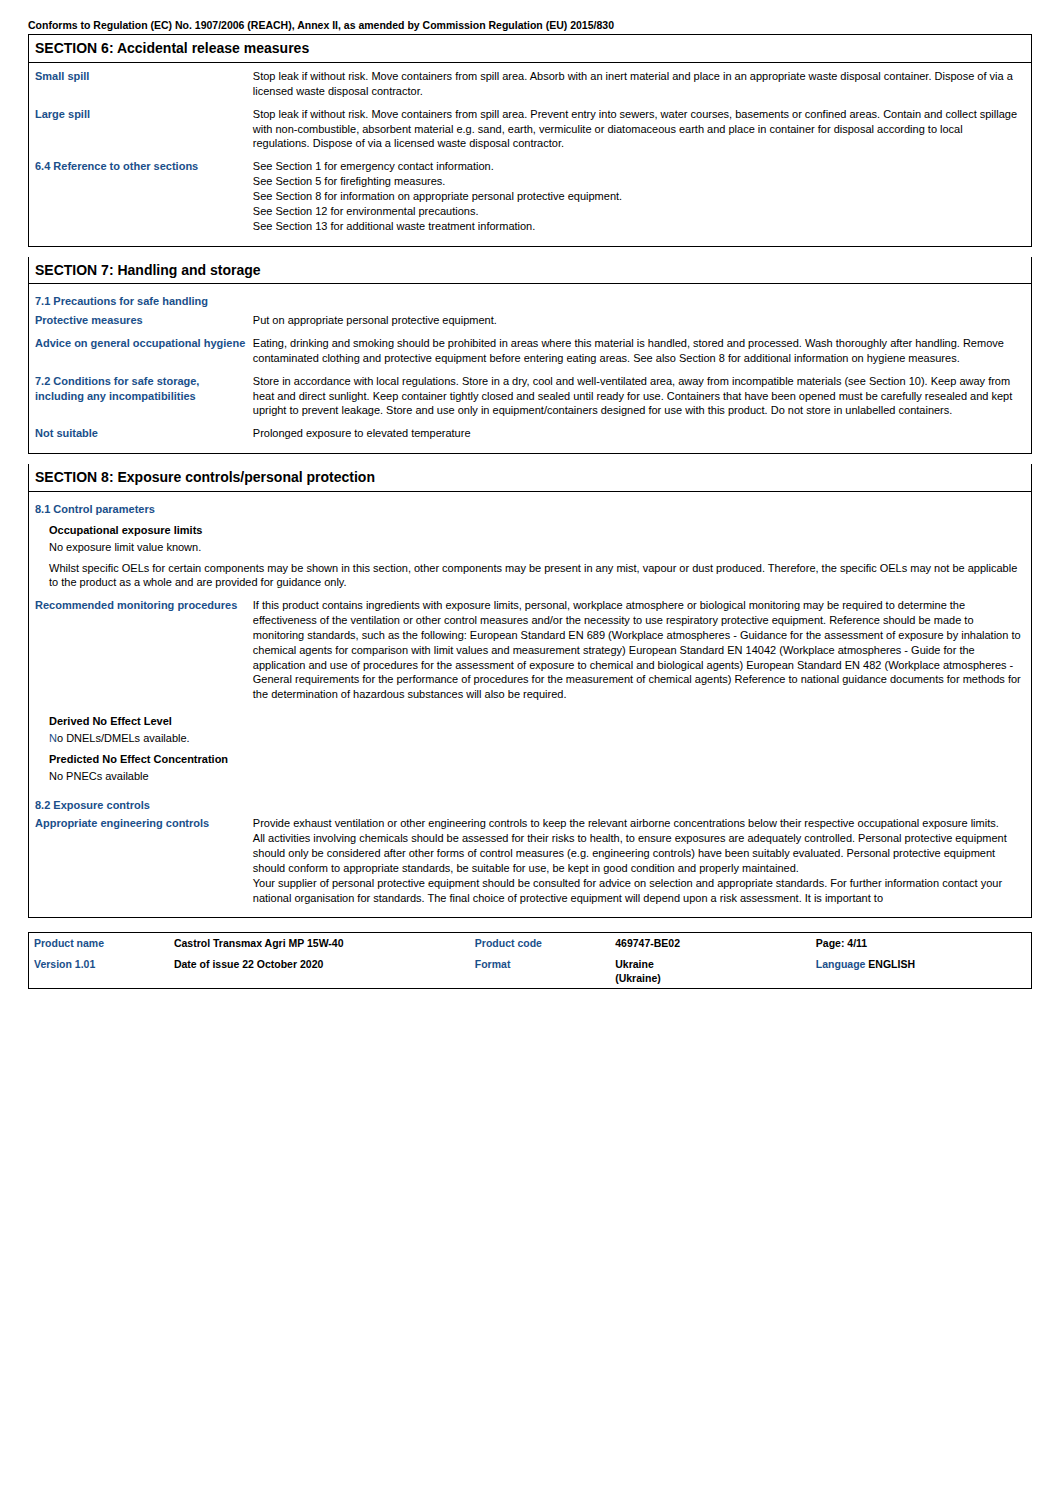Conforms to Regulation (EC) No. 1907/2006 (REACH), Annex II, as amended by Commission Regulation (EU) 2015/830
SECTION 6: Accidental release measures
| Small spill | Stop leak if without risk. Move containers from spill area. Absorb with an inert material and place in an appropriate waste disposal container. Dispose of via a licensed waste disposal contractor. |
| Large spill | Stop leak if without risk. Move containers from spill area. Prevent entry into sewers, water courses, basements or confined areas. Contain and collect spillage with non-combustible, absorbent material e.g. sand, earth, vermiculite or diatomaceous earth and place in container for disposal according to local regulations. Dispose of via a licensed waste disposal contractor. |
| 6.4 Reference to other sections | See Section 1 for emergency contact information. See Section 5 for firefighting measures. See Section 8 for information on appropriate personal protective equipment. See Section 12 for environmental precautions. See Section 13 for additional waste treatment information. |
SECTION 7: Handling and storage
7.1 Precautions for safe handling
| Protective measures | Put on appropriate personal protective equipment. |
| Advice on general occupational hygiene | Eating, drinking and smoking should be prohibited in areas where this material is handled, stored and processed. Wash thoroughly after handling. Remove contaminated clothing and protective equipment before entering eating areas. See also Section 8 for additional information on hygiene measures. |
| 7.2 Conditions for safe storage, including any incompatibilities | Store in accordance with local regulations. Store in a dry, cool and well-ventilated area, away from incompatible materials (see Section 10). Keep away from heat and direct sunlight. Keep container tightly closed and sealed until ready for use. Containers that have been opened must be carefully resealed and kept upright to prevent leakage. Store and use only in equipment/containers designed for use with this product. Do not store in unlabelled containers. |
| Not suitable | Prolonged exposure to elevated temperature |
SECTION 8: Exposure controls/personal protection
8.1 Control parameters
Occupational exposure limits
No exposure limit value known.
Whilst specific OELs for certain components may be shown in this section, other components may be present in any mist, vapour or dust produced. Therefore, the specific OELs may not be applicable to the product as a whole and are provided for guidance only.
| Recommended monitoring procedures | If this product contains ingredients with exposure limits, personal, workplace atmosphere or biological monitoring may be required to determine the effectiveness of the ventilation or other control measures and/or the necessity to use respiratory protective equipment. Reference should be made to monitoring standards, such as the following: European Standard EN 689 (Workplace atmospheres - Guidance for the assessment of exposure by inhalation to chemical agents for comparison with limit values and measurement strategy) European Standard EN 14042 (Workplace atmospheres - Guide for the application and use of procedures for the assessment of exposure to chemical and biological agents) European Standard EN 482 (Workplace atmospheres - General requirements for the performance of procedures for the measurement of chemical agents) Reference to national guidance documents for methods for the determination of hazardous substances will also be required. |
Derived No Effect Level
No DNELs/DMELs available.
Predicted No Effect Concentration
No PNECs available
8.2 Exposure controls
| Appropriate engineering controls | Provide exhaust ventilation or other engineering controls to keep the relevant airborne concentrations below their respective occupational exposure limits. All activities involving chemicals should be assessed for their risks to health, to ensure exposures are adequately controlled. Personal protective equipment should only be considered after other forms of control measures (e.g. engineering controls) have been suitably evaluated. Personal protective equipment should conform to appropriate standards, be suitable for use, be kept in good condition and properly maintained. Your supplier of personal protective equipment should be consulted for advice on selection and appropriate standards. For further information contact your national organisation for standards. The final choice of protective equipment will depend upon a risk assessment. It is important to |
| Product name | Castrol Transmax Agri MP 15W-40 | Product code | 469747-BE02 | Page: 4/11 |
| Version 1.01 | Date of issue 22 October 2020 | Format | Ukraine (Ukraine) | Language ENGLISH |